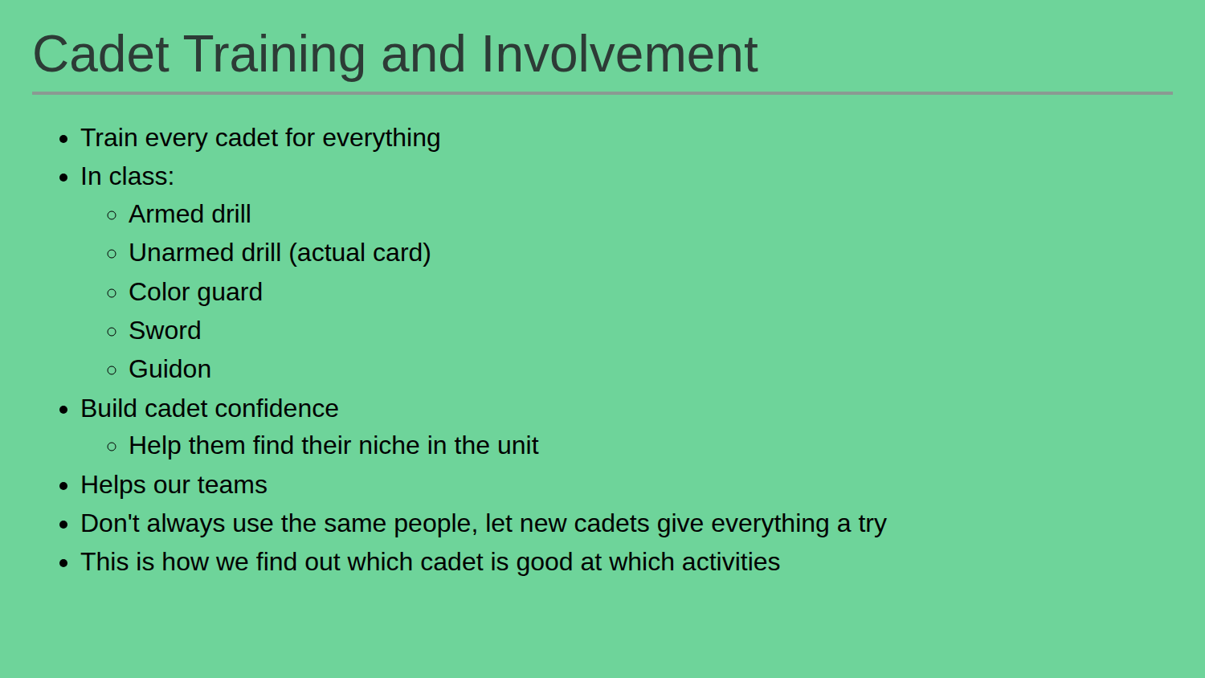Cadet Training and Involvement
Train every cadet for everything
In class:
Armed drill
Unarmed drill (actual card)
Color guard
Sword
Guidon
Build cadet confidence
Help them find their niche in the unit
Helps our teams
Don't always use the same people, let new cadets give everything a try
This is how we find out which cadet is good at which activities